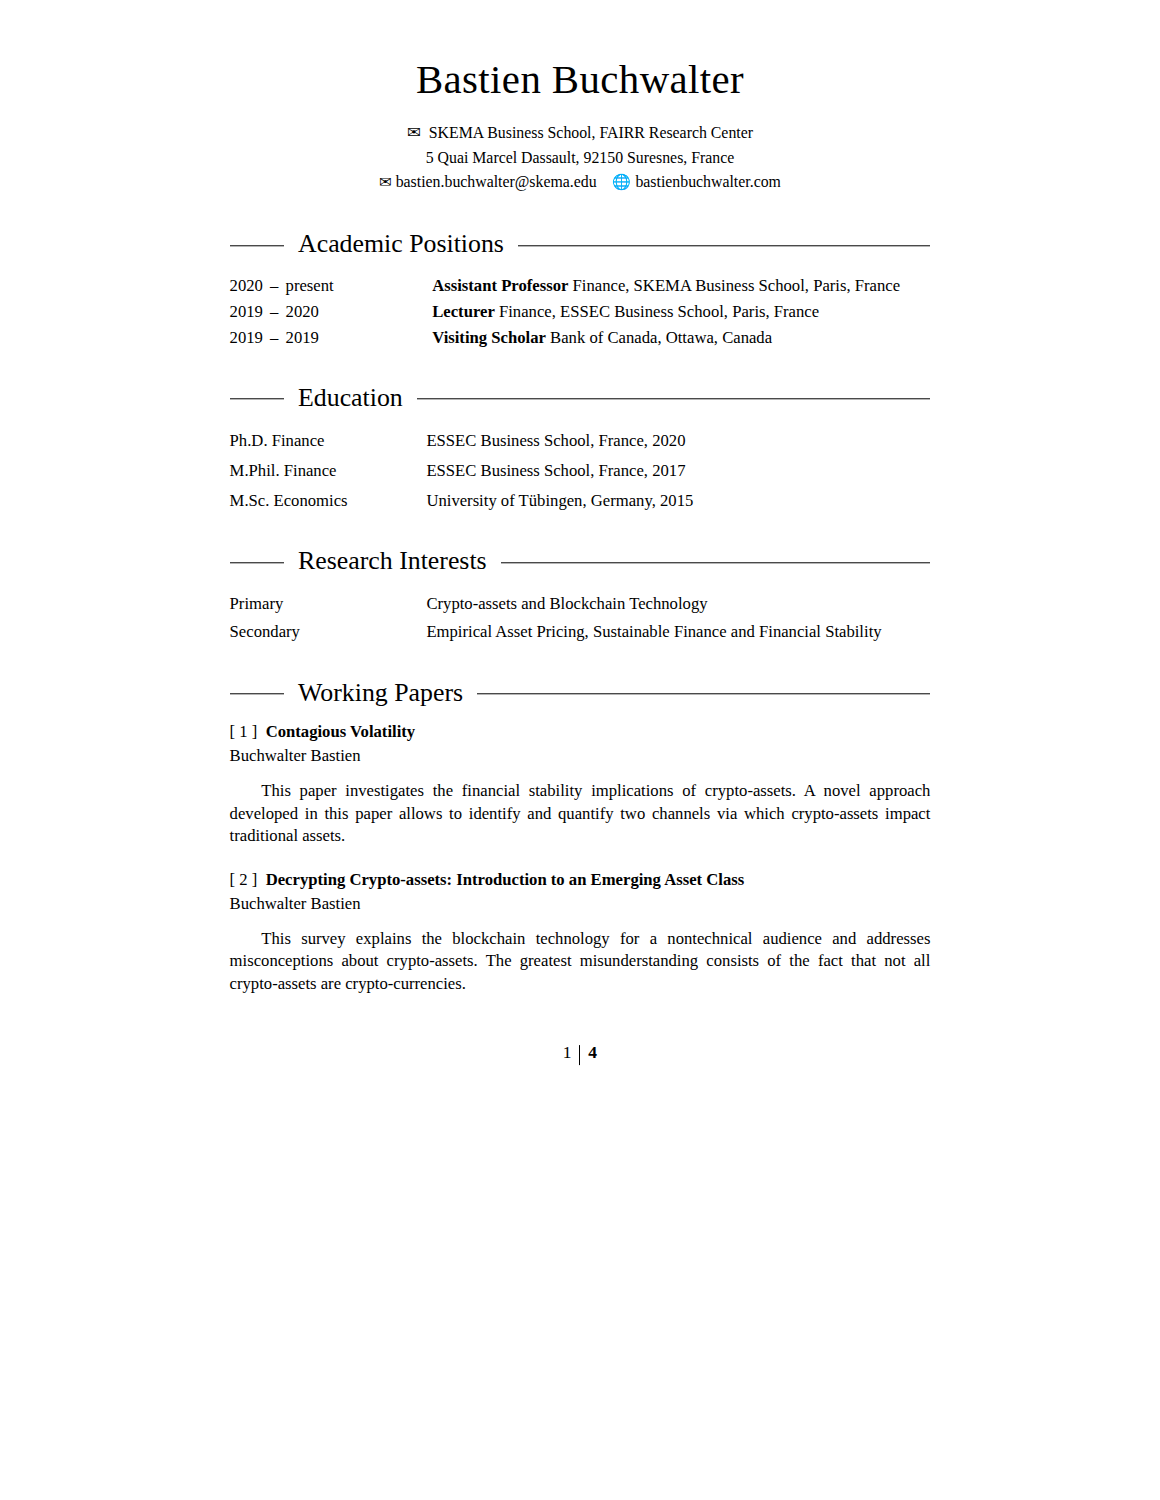Bastien Buchwalter
✉ SKEMA Business School, FAIRR Research Center 5 Quai Marcel Dassault, 92150 Suresnes, France ✉ bastien.buchwalter@skema.edu 🌐 bastienbuchwalter.com
Academic Positions
| 2020 – present | Assistant Professor Finance, SKEMA Business School, Paris, France |
| 2019 – 2020 | Lecturer Finance, ESSEC Business School, Paris, France |
| 2019 – 2019 | Visiting Scholar Bank of Canada, Ottawa, Canada |
Education
| Ph.D. Finance | ESSEC Business School, France, 2020 |
| M.Phil. Finance | ESSEC Business School, France, 2017 |
| M.Sc. Economics | University of Tübingen, Germany, 2015 |
Research Interests
| Primary | Crypto-assets and Blockchain Technology |
| Secondary | Empirical Asset Pricing, Sustainable Finance and Financial Stability |
Working Papers
[ 1 ] Contagious Volatility
Buchwalter Bastien
This paper investigates the financial stability implications of crypto-assets. A novel approach developed in this paper allows to identify and quantify two channels via which crypto-assets impact traditional assets.
[ 2 ] Decrypting Crypto-assets: Introduction to an Emerging Asset Class
Buchwalter Bastien
This survey explains the blockchain technology for a nontechnical audience and addresses misconceptions about crypto-assets. The greatest misunderstanding consists of the fact that not all crypto-assets are crypto-currencies.
1 4